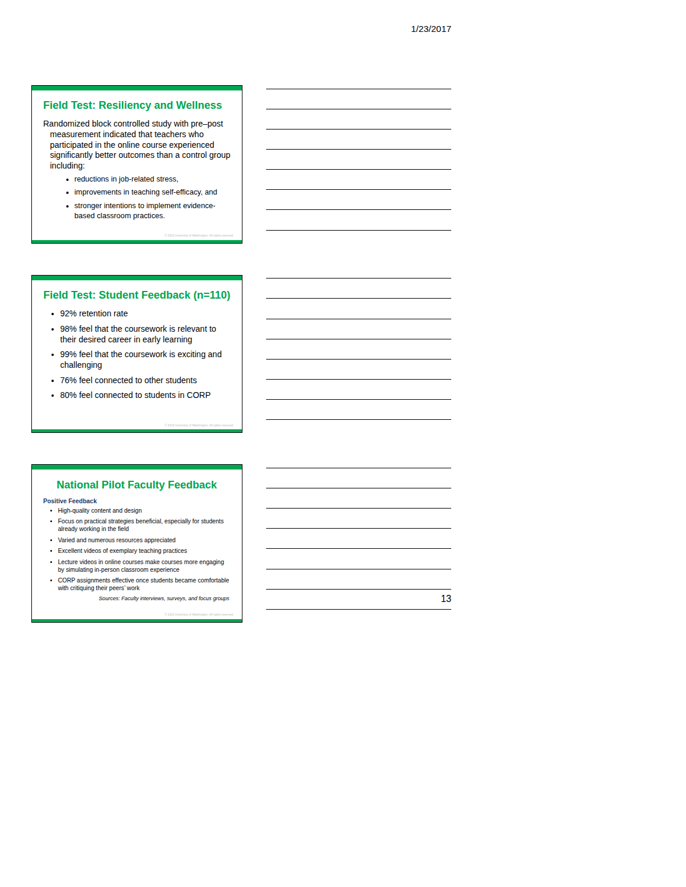1/23/2017
Field Test: Resiliency and Wellness
Randomized block controlled study with pre–post measurement indicated that teachers who participated in the online course experienced significantly better outcomes than a control group including:
reductions in job-related stress,
improvements in teaching self-efficacy, and
stronger intentions to implement evidence-based classroom practices.
© 2016 University of Washington. All rights reserved.
Field Test: Student Feedback (n=110)
92% retention rate
98% feel that the coursework is relevant to their desired career in early learning
99% feel that the coursework is exciting and challenging
76% feel connected to other students
80% feel connected to students in CORP
© 2016 University of Washington. All rights reserved.
National Pilot Faculty Feedback
Positive Feedback
High-quality content and design
Focus on practical strategies beneficial, especially for students already working in the field
Varied and numerous resources appreciated
Excellent videos of exemplary teaching practices
Lecture videos in online courses make courses more engaging by simulating in-person classroom experience
CORP assignments effective once students became comfortable with critiquing their peers’ work
Sources: Faculty interviews, surveys, and focus groups
© 2016 University of Washington. All rights reserved.
13